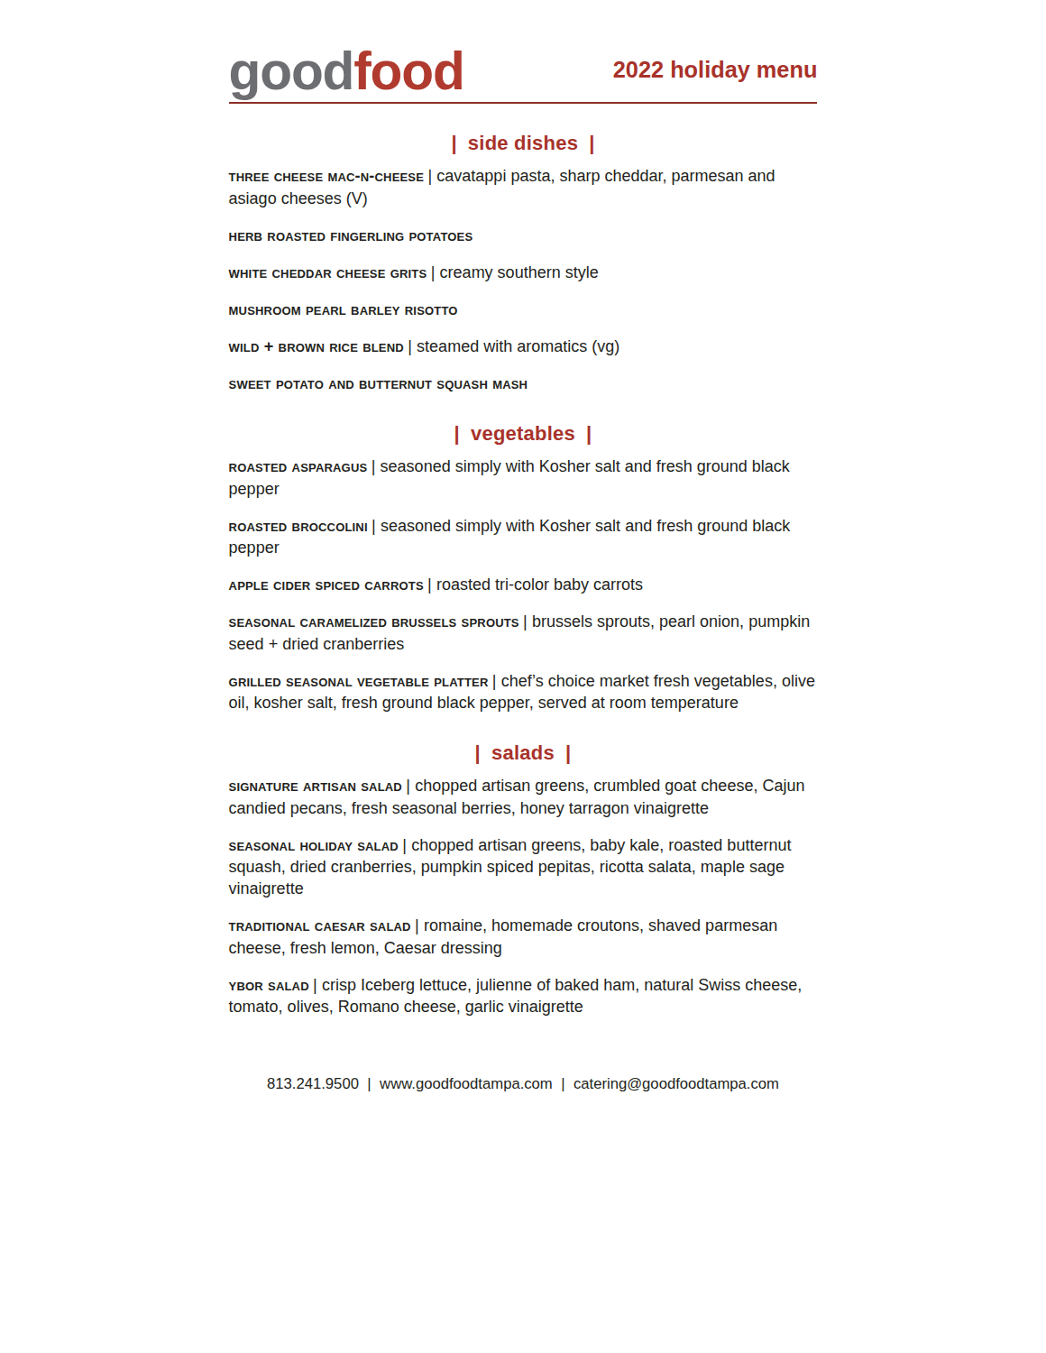good food
2022 holiday menu
| side dishes |
Three Cheese Mac-N-Cheese|cavatappi pasta, sharp cheddar, parmesan and asiago cheeses (V)
Herb Roasted Fingerling Potatoes
White Cheddar Cheese Grits|creamy southern style
Mushroom Pearl Barley Risotto
Wild + Brown Rice Blend|steamed with aromatics (vg)
Sweet Potato and Butternut Squash Mash
| vegetables |
Roasted Asparagus|seasoned simply with Kosher salt and fresh ground black pepper
Roasted Broccolini|seasoned simply with Kosher salt and fresh ground black pepper
Apple Cider Spiced Carrots|roasted tri-color baby carrots
Seasonal Caramelized Brussels Sprouts|brussels sprouts, pearl onion, pumpkin seed + dried cranberries
Grilled Seasonal Vegetable Platter|chef’s choice market fresh vegetables, olive oil, kosher salt, fresh ground black pepper, served at room temperature
| salads |
Signature Artisan Salad|chopped artisan greens, crumbled goat cheese, Cajun candied pecans, fresh seasonal berries, honey tarragon vinaigrette
Seasonal Holiday Salad|chopped artisan greens, baby kale, roasted butternut squash, dried cranberries, pumpkin spiced pepitas, ricotta salata, maple sage vinaigrette
Traditional Caesar Salad|romaine, homemade croutons, shaved parmesan cheese, fresh lemon, Caesar dressing
Ybor Salad|crisp Iceberg lettuce, julienne of baked ham, natural Swiss cheese, tomato, olives, Romano cheese, garlic vinaigrette
813.241.9500 | www.goodfoodtampa.com | catering@goodfoodtampa.com